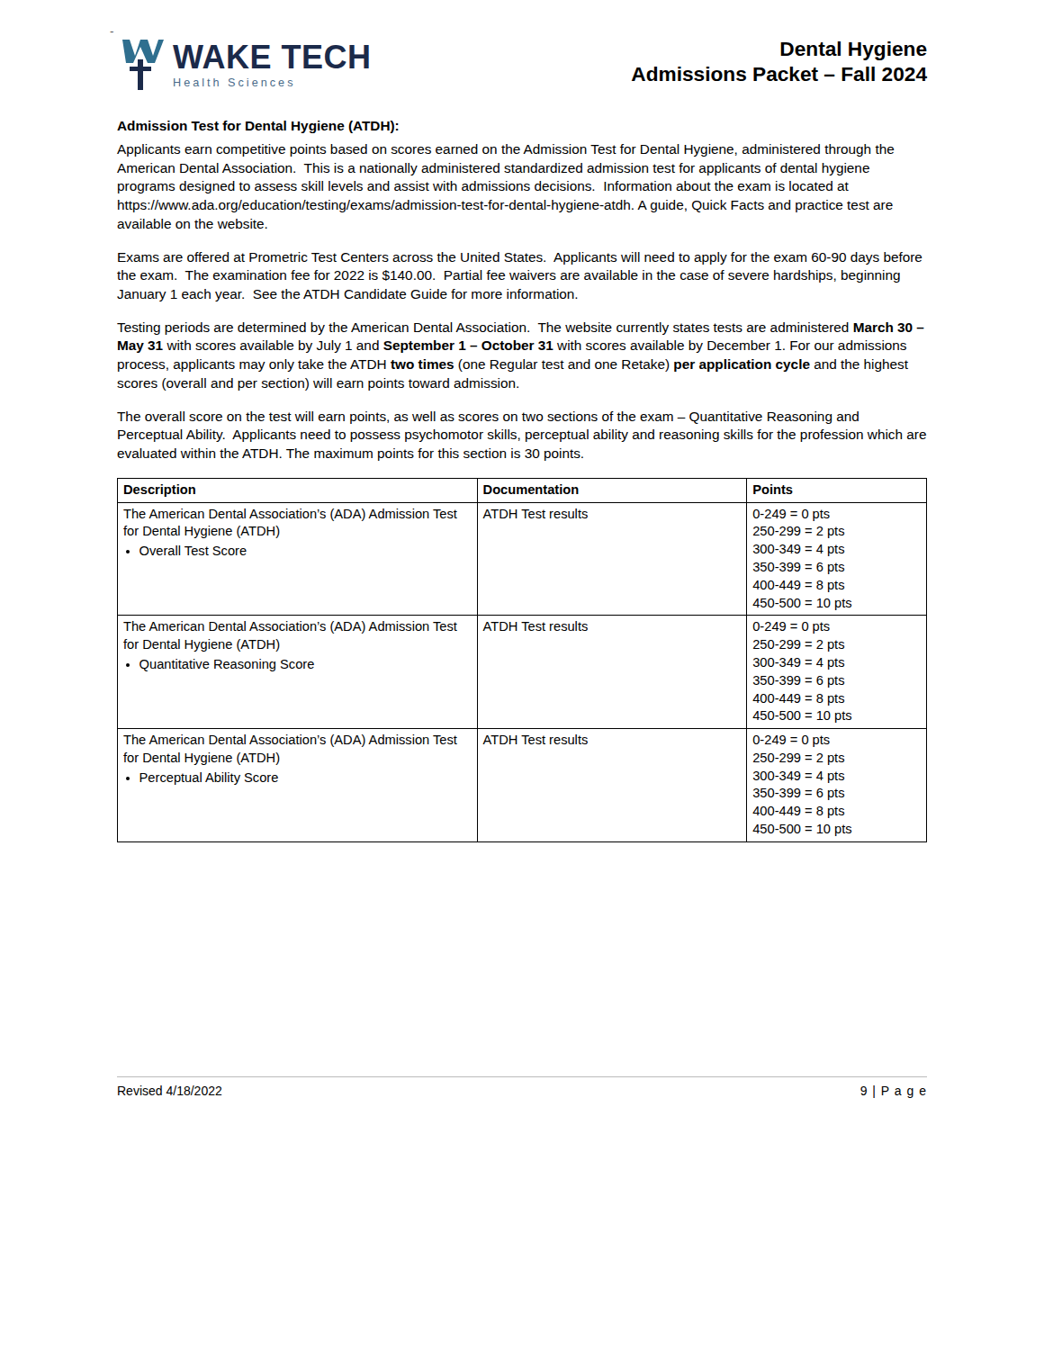-
WAKE TECH
Health Sciences
Dental Hygiene
Admissions Packet – Fall 2024
Admission Test for Dental Hygiene (ATDH):
Applicants earn competitive points based on scores earned on the Admission Test for Dental Hygiene, administered through the American Dental Association. This is a nationally administered standardized admission test for applicants of dental hygiene programs designed to assess skill levels and assist with admissions decisions. Information about the exam is located at https://www.ada.org/education/testing/exams/admission-test-for-dental-hygiene-atdh. A guide, Quick Facts and practice test are available on the website.
Exams are offered at Prometric Test Centers across the United States. Applicants will need to apply for the exam 60-90 days before the exam. The examination fee for 2022 is $140.00. Partial fee waivers are available in the case of severe hardships, beginning January 1 each year. See the ATDH Candidate Guide for more information.
Testing periods are determined by the American Dental Association. The website currently states tests are administered March 30 – May 31 with scores available by July 1 and September 1 – October 31 with scores available by December 1. For our admissions process, applicants may only take the ATDH two times (one Regular test and one Retake) per application cycle and the highest scores (overall and per section) will earn points toward admission.
The overall score on the test will earn points, as well as scores on two sections of the exam – Quantitative Reasoning and Perceptual Ability. Applicants need to possess psychomotor skills, perceptual ability and reasoning skills for the profession which are evaluated within the ATDH. The maximum points for this section is 30 points.
| Description | Documentation | Points |
| --- | --- | --- |
| The American Dental Association’s (ADA) Admission Test for Dental Hygiene (ATDH) Overall Test Score | ATDH Test results | 0-249 = 0 pts 250-299 = 2 pts 300-349 = 4 pts 350-399 = 6 pts 400-449 = 8 pts 450-500 = 10 pts |
| The American Dental Association’s (ADA) Admission Test for Dental Hygiene (ATDH) Quantitative Reasoning Score | ATDH Test results | 0-249 = 0 pts 250-299 = 2 pts 300-349 = 4 pts 350-399 = 6 pts 400-449 = 8 pts 450-500 = 10 pts |
| The American Dental Association’s (ADA) Admission Test for Dental Hygiene (ATDH) Perceptual Ability Score | ATDH Test results | 0-249 = 0 pts 250-299 = 2 pts 300-349 = 4 pts 350-399 = 6 pts 400-449 = 8 pts 450-500 = 10 pts |
Revised 4/18/2022
9 | P a g e